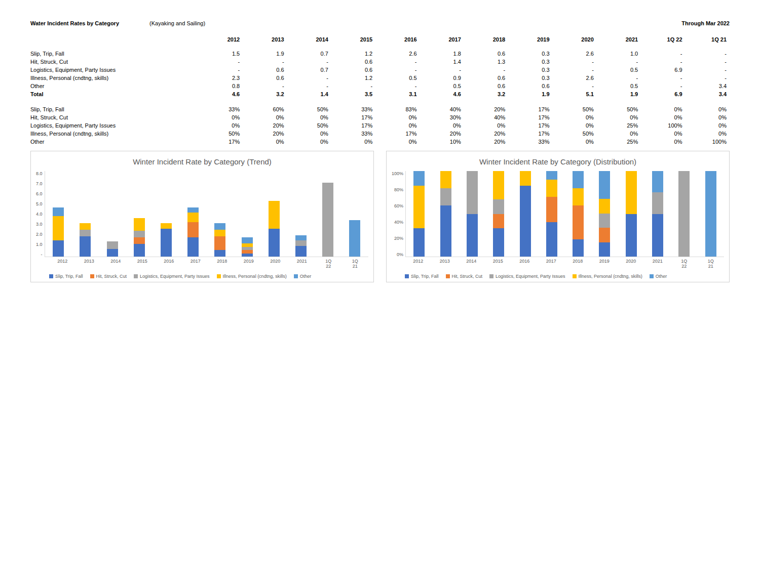Water Incident Rates by Category (Kayaking and Sailing)
Through Mar 2022
| | 2012 | 2013 | 2014 | 2015 | 2016 | 2017 | 2018 | 2019 | 2020 | 2021 | 1Q 22 | 1Q 21 |
| --- | --- | --- | --- | --- | --- | --- | --- | --- | --- | --- | --- | --- |
| Slip, Trip, Fall | 1.5 | 1.9 | 0.7 | 1.2 | 2.6 | 1.8 | 0.6 | 0.3 | 2.6 | 1.0 | - | - |
| Hit, Struck, Cut | - | - | - | 0.6 | - | 1.4 | 1.3 | 0.3 | - | - | - | - |
| Logistics, Equipment, Party Issues | - | 0.6 | 0.7 | 0.6 | - | - | - | 0.3 | - | 0.5 | 6.9 | - |
| Illness, Personal (cndtng, skills) | 2.3 | 0.6 | - | 1.2 | 0.5 | 0.9 | 0.6 | 0.3 | 2.6 | - | - | - |
| Other | 0.8 | - | - | - | - | 0.5 | 0.6 | 0.6 | - | 0.5 | - | 3.4 |
| Total | 4.6 | 3.2 | 1.4 | 3.5 | 3.1 | 4.6 | 3.2 | 1.9 | 5.1 | 1.9 | 6.9 | 3.4 |
| Slip, Trip, Fall | 33% | 60% | 50% | 33% | 83% | 40% | 20% | 17% | 50% | 50% | 0% | 0% |
| Hit, Struck, Cut | 0% | 0% | 0% | 17% | 0% | 30% | 40% | 17% | 0% | 0% | 0% | 0% |
| Logistics, Equipment, Party Issues | 0% | 20% | 50% | 17% | 0% | 0% | 0% | 17% | 0% | 25% | 100% | 0% |
| Illness, Personal (cndtng, skills) | 50% | 20% | 0% | 33% | 17% | 20% | 20% | 17% | 50% | 0% | 0% | 0% |
| Other | 17% | 0% | 0% | 0% | 0% | 10% | 20% | 33% | 0% | 25% | 0% | 100% |
Winter Incident Rate by Category (Trend)
8.07.06.05.04.0 3.02.01.0-
201220132014201520162017 20182019202020211Q 221Q 21
Slip, Trip, Fall Hit, Struck, Cut Logistics, Equipment, Party Issues Illness, Personal (cndtng, skills) Other
Winter Incident Rate by Category (Distribution)
100% 80% 60% 40% 20% 0%
201220132014201520162017 20182019202020211Q 221Q 21
Slip, Trip, Fall Hit, Struck, Cut Logistics, Equipment, Party Issues Illness, Personal (cndtng, skills) Other